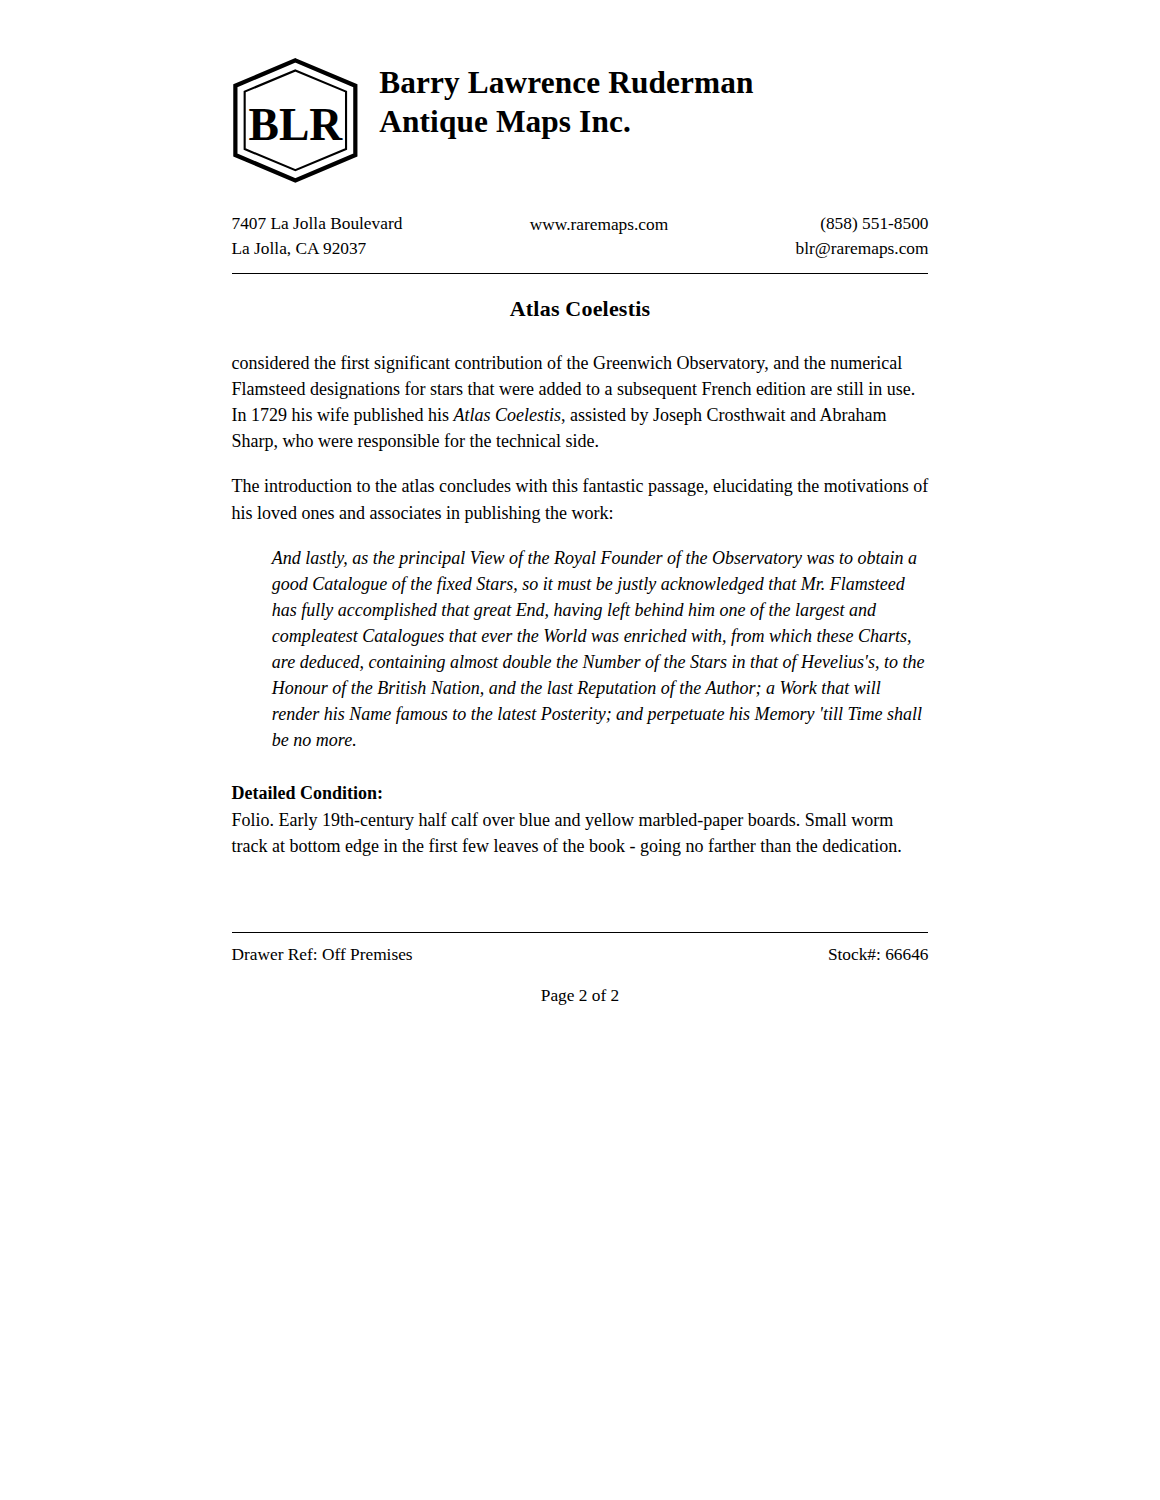BLR
Barry Lawrence Ruderman
Antique Maps Inc.
7407 La Jolla Boulevard
La Jolla, CA 92037
www.raremaps.com
(858) 551-8500
blr@raremaps.com
Atlas Coelestis
considered the first significant contribution of the Greenwich Observatory, and the numerical Flamsteed designations for stars that were added to a subsequent French edition are still in use. In 1729 his wife published his Atlas Coelestis, assisted by Joseph Crosthwait and Abraham Sharp, who were responsible for the technical side.
The introduction to the atlas concludes with this fantastic passage, elucidating the motivations of his loved ones and associates in publishing the work:
And lastly, as the principal View of the Royal Founder of the Observatory was to obtain a good Catalogue of the fixed Stars, so it must be justly acknowledged that Mr. Flamsteed has fully accomplished that great End, having left behind him one of the largest and compleatest Catalogues that ever the World was enriched with, from which these Charts, are deduced, containing almost double the Number of the Stars in that of Hevelius's, to the Honour of the British Nation, and the last Reputation of the Author; a Work that will render his Name famous to the latest Posterity; and perpetuate his Memory 'till Time shall be no more.
Detailed Condition:
Folio. Early 19th-century half calf over blue and yellow marbled-paper boards. Small worm track at bottom edge in the first few leaves of the book - going no farther than the dedication.
Drawer Ref: Off Premises
Stock#: 66646
Page 2 of 2